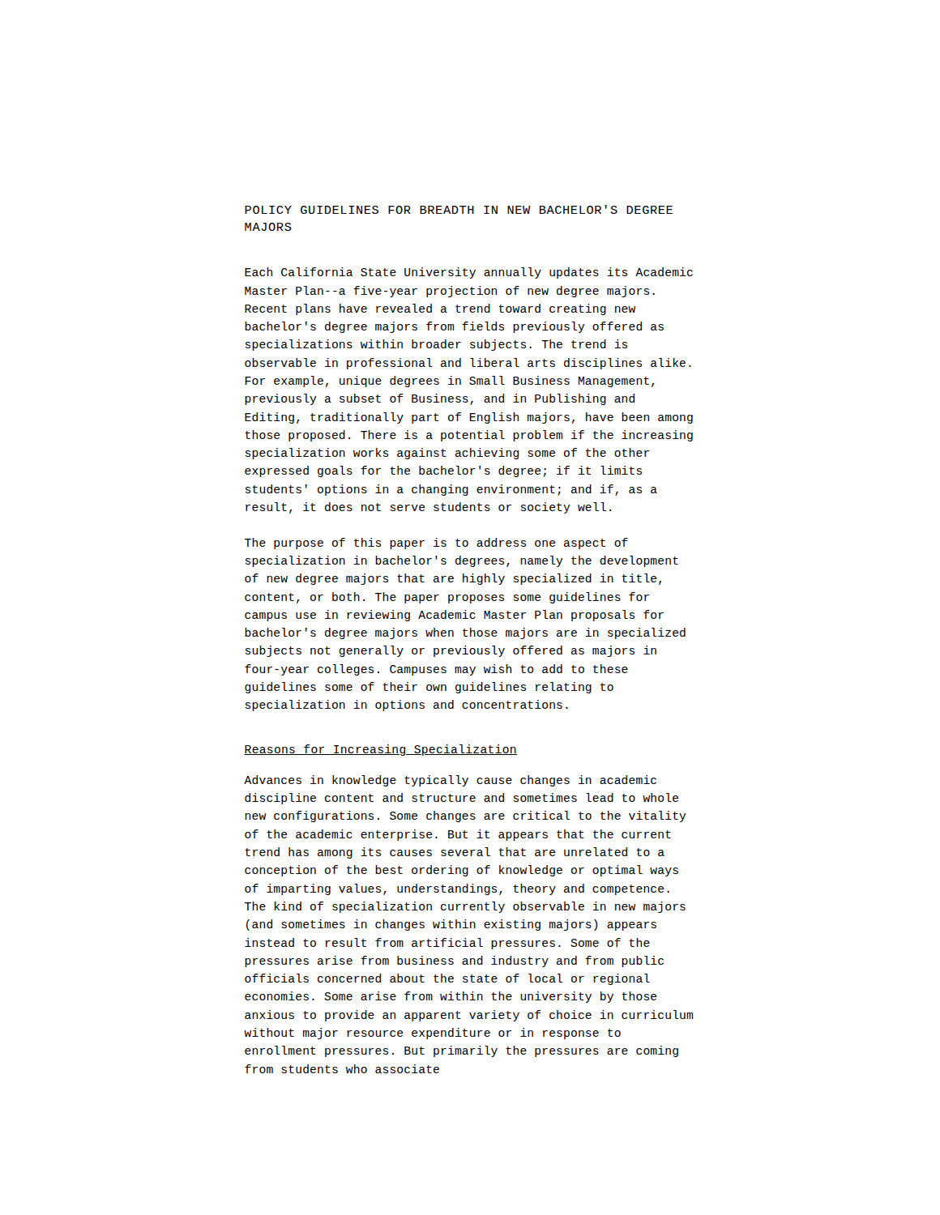POLICY GUIDELINES FOR BREADTH IN NEW BACHELOR'S DEGREE MAJORS
Each California State University annually updates its Academic Master Plan--a five-year projection of new degree majors. Recent plans have revealed a trend toward creating new bachelor's degree majors from fields previously offered as specializations within broader subjects. The trend is observable in professional and liberal arts disciplines alike. For example, unique degrees in Small Business Management, previously a subset of Business, and in Publishing and Editing, traditionally part of English majors, have been among those proposed. There is a potential problem if the increasing specialization works against achieving some of the other expressed goals for the bachelor's degree; if it limits students' options in a changing environment; and if, as a result, it does not serve students or society well.
The purpose of this paper is to address one aspect of specialization in bachelor's degrees, namely the development of new degree majors that are highly specialized in title, content, or both. The paper proposes some guidelines for campus use in reviewing Academic Master Plan proposals for bachelor's degree majors when those majors are in specialized subjects not generally or previously offered as majors in four-year colleges. Campuses may wish to add to these guidelines some of their own guidelines relating to specialization in options and concentrations.
Reasons for Increasing Specialization
Advances in knowledge typically cause changes in academic discipline content and structure and sometimes lead to whole new configurations. Some changes are critical to the vitality of the academic enterprise. But it appears that the current trend has among its causes several that are unrelated to a conception of the best ordering of knowledge or optimal ways of imparting values, understandings, theory and competence. The kind of specialization currently observable in new majors (and sometimes in changes within existing majors) appears instead to result from artificial pressures. Some of the pressures arise from business and industry and from public officials concerned about the state of local or regional economies. Some arise from within the university by those anxious to provide an apparent variety of choice in curriculum without major resource expenditure or in response to enrollment pressures. But primarily the pressures are coming from students who associate